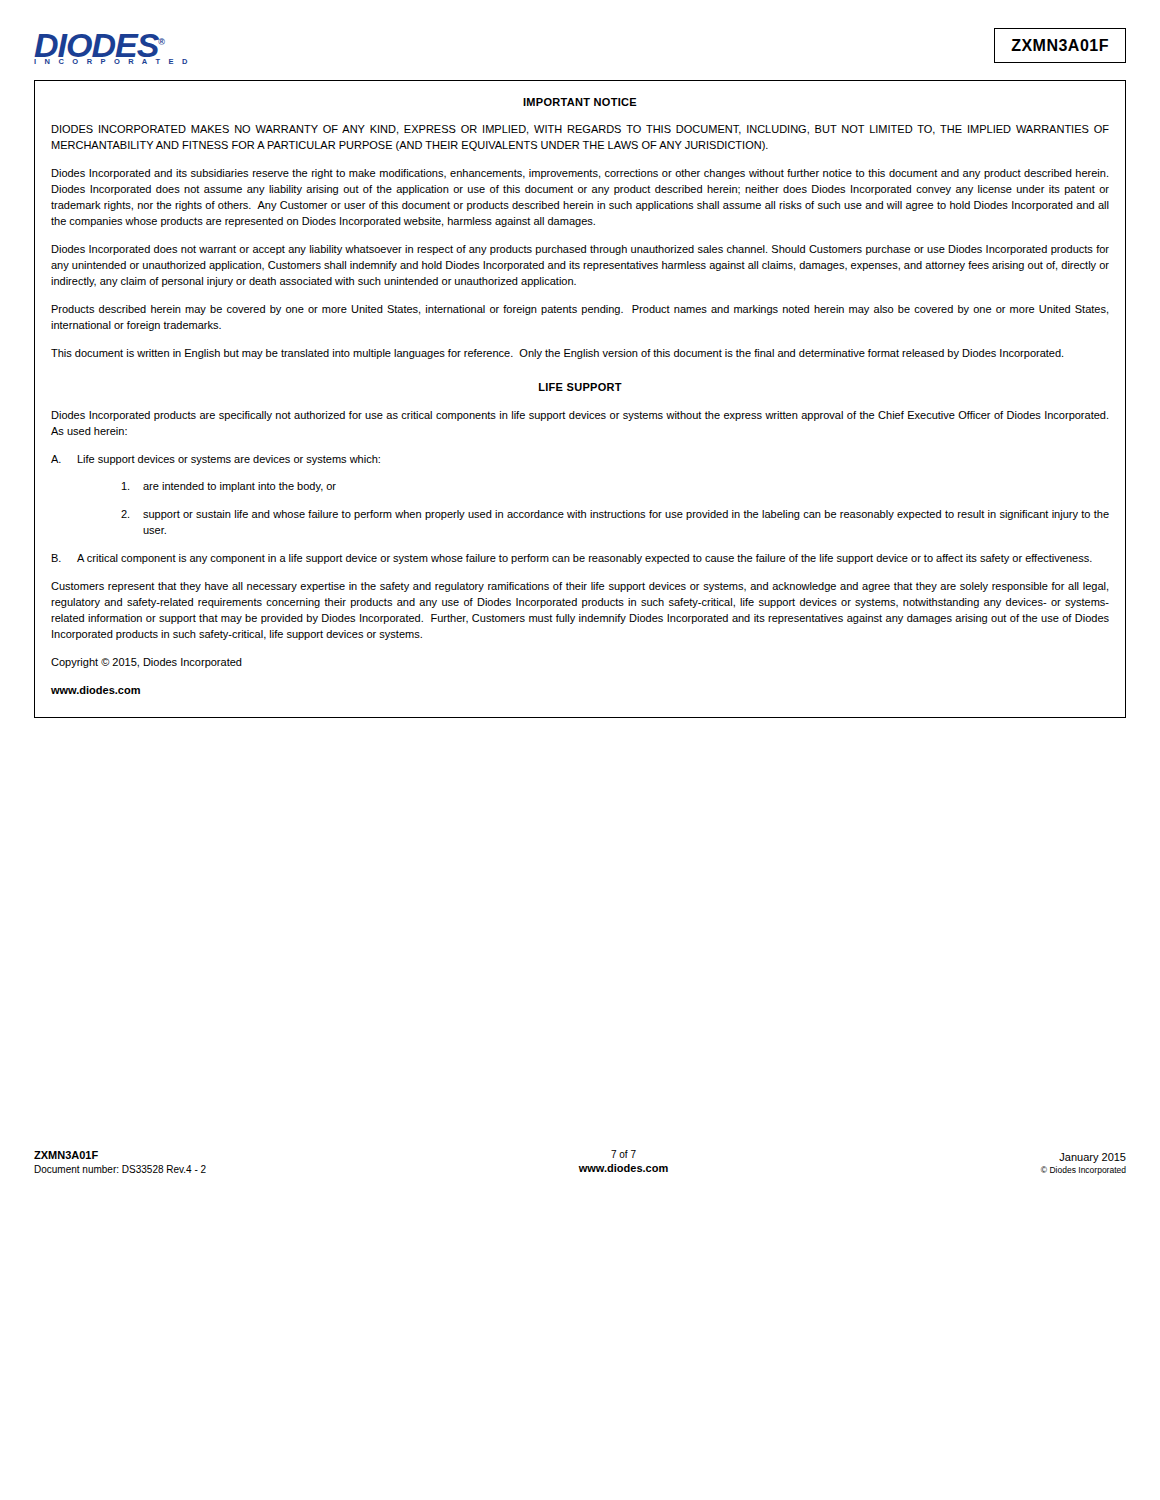DIODES® I N C O R P O R A T E D
ZXMN3A01F
IMPORTANT NOTICE
DIODES INCORPORATED MAKES NO WARRANTY OF ANY KIND, EXPRESS OR IMPLIED, WITH REGARDS TO THIS DOCUMENT, INCLUDING, BUT NOT LIMITED TO, THE IMPLIED WARRANTIES OF MERCHANTABILITY AND FITNESS FOR A PARTICULAR PURPOSE (AND THEIR EQUIVALENTS UNDER THE LAWS OF ANY JURISDICTION).
Diodes Incorporated and its subsidiaries reserve the right to make modifications, enhancements, improvements, corrections or other changes without further notice to this document and any product described herein. Diodes Incorporated does not assume any liability arising out of the application or use of this document or any product described herein; neither does Diodes Incorporated convey any license under its patent or trademark rights, nor the rights of others. Any Customer or user of this document or products described herein in such applications shall assume all risks of such use and will agree to hold Diodes Incorporated and all the companies whose products are represented on Diodes Incorporated website, harmless against all damages.
Diodes Incorporated does not warrant or accept any liability whatsoever in respect of any products purchased through unauthorized sales channel. Should Customers purchase or use Diodes Incorporated products for any unintended or unauthorized application, Customers shall indemnify and hold Diodes Incorporated and its representatives harmless against all claims, damages, expenses, and attorney fees arising out of, directly or indirectly, any claim of personal injury or death associated with such unintended or unauthorized application.
Products described herein may be covered by one or more United States, international or foreign patents pending. Product names and markings noted herein may also be covered by one or more United States, international or foreign trademarks.
This document is written in English but may be translated into multiple languages for reference. Only the English version of this document is the final and determinative format released by Diodes Incorporated.
LIFE SUPPORT
Diodes Incorporated products are specifically not authorized for use as critical components in life support devices or systems without the express written approval of the Chief Executive Officer of Diodes Incorporated. As used herein:
A. Life support devices or systems are devices or systems which:
1. are intended to implant into the body, or
2. support or sustain life and whose failure to perform when properly used in accordance with instructions for use provided in the labeling can be reasonably expected to result in significant injury to the user.
B. A critical component is any component in a life support device or system whose failure to perform can be reasonably expected to cause the failure of the life support device or to affect its safety or effectiveness.
Customers represent that they have all necessary expertise in the safety and regulatory ramifications of their life support devices or systems, and acknowledge and agree that they are solely responsible for all legal, regulatory and safety-related requirements concerning their products and any use of Diodes Incorporated products in such safety-critical, life support devices or systems, notwithstanding any devices- or systems-related information or support that may be provided by Diodes Incorporated. Further, Customers must fully indemnify Diodes Incorporated and its representatives against any damages arising out of the use of Diodes Incorporated products in such safety-critical, life support devices or systems.
Copyright © 2015, Diodes Incorporated
www.diodes.com
ZXMN3A01F
Document number: DS33528 Rev.4 - 2
7 of 7
www.diodes.com
January 2015
© Diodes Incorporated